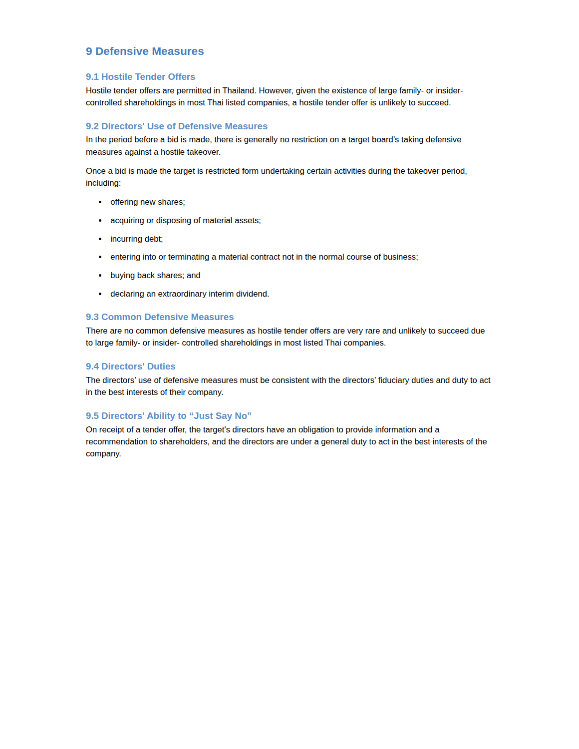9 Defensive Measures
9.1 Hostile Tender Offers
Hostile tender offers are permitted in Thailand. However, given the existence of large family- or insider-controlled shareholdings in most Thai listed companies, a hostile tender offer is unlikely to succeed.
9.2 Directors' Use of Defensive Measures
In the period before a bid is made, there is generally no restriction on a target board’s taking defensive measures against a hostile takeover.
Once a bid is made the target is restricted form undertaking certain activities during the takeover period, including:
offering new shares;
acquiring or disposing of material assets;
incurring debt;
entering into or terminating a material contract not in the normal course of business;
buying back shares; and
declaring an extraordinary interim dividend.
9.3 Common Defensive Measures
There are no common defensive measures as hostile tender offers are very rare and unlikely to succeed due to large family- or insider- controlled shareholdings in most listed Thai companies.
9.4 Directors' Duties
The directors’ use of defensive measures must be consistent with the directors’ fiduciary duties and duty to act in the best interests of their company.
9.5 Directors' Ability to “Just Say No”
On receipt of a tender offer, the target's directors have an obligation to provide information and a recommendation to shareholders, and the directors are under a general duty to act in the best interests of the company.